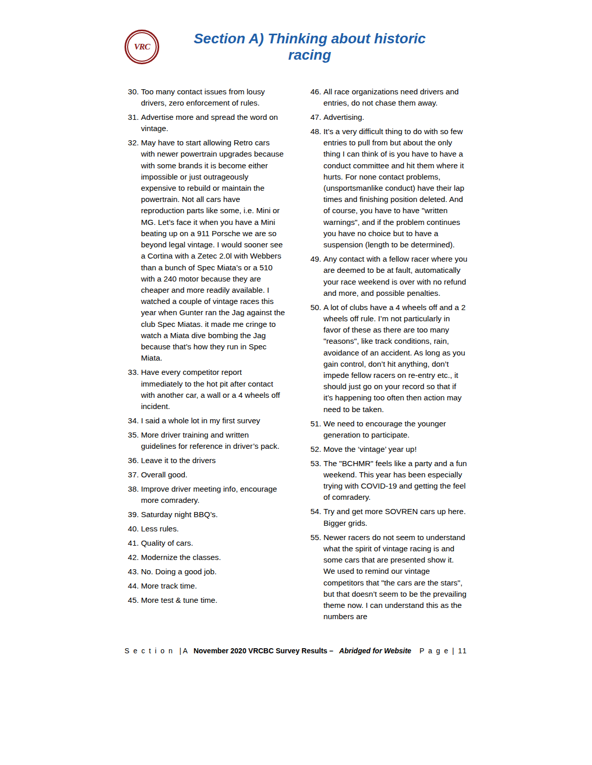VRC
Section A) Thinking about historic racing
Too many contact issues from lousy drivers, zero enforcement of rules.
Advertise more and spread the word on vintage.
May have to start allowing Retro cars with newer powertrain upgrades because with some brands it is become either impossible or just outrageously expensive to rebuild or maintain the powertrain. Not all cars have reproduction parts like some, i.e. Mini or MG. Let’s face it when you have a Mini beating up on a 911 Porsche we are so beyond legal vintage. I would sooner see a Cortina with a Zetec 2.0l with Webbers than a bunch of Spec Miata’s or a 510 with a 240 motor because they are cheaper and more readily available. I watched a couple of vintage races this year when Gunter ran the Jag against the club Spec Miatas. it made me cringe to watch a Miata dive bombing the Jag because that’s how they run in Spec Miata.
Have every competitor report immediately to the hot pit after contact with another car, a wall or a 4 wheels off incident.
I said a whole lot in my first survey
More driver training and written guidelines for reference in driver’s pack.
Leave it to the drivers
Overall good.
Improve driver meeting info, encourage more comradery.
Saturday night BBQ’s.
Less rules.
Quality of cars.
Modernize the classes.
No. Doing a good job.
More track time.
More test & tune time.
All race organizations need drivers and entries, do not chase them away.
Advertising.
It’s a very difficult thing to do with so few entries to pull from but about the only thing I can think of is you have to have a conduct committee and hit them where it hurts. For none contact problems, (unsportsmanlike conduct) have their lap times and finishing position deleted. And of course, you have to have "written warnings", and if the problem continues you have no choice but to have a suspension (length to be determined).
Any contact with a fellow racer where you are deemed to be at fault, automatically your race weekend is over with no refund and more, and possible penalties.
A lot of clubs have a 4 wheels off and a 2 wheels off rule. I’m not particularly in favor of these as there are too many "reasons", like track conditions, rain, avoidance of an accident. As long as you gain control, don’t hit anything, don’t impede fellow racers on re-entry etc., it should just go on your record so that if it’s happening too often then action may need to be taken.
We need to encourage the younger generation to participate.
Move the ‘vintage’ year up!
The "BCHMR" feels like a party and a fun weekend. This year has been especially trying with COVID-19 and getting the feel of comradery.
Try and get more SOVREN cars up here. Bigger grids.
Newer racers do not seem to understand what the spirit of vintage racing is and some cars that are presented show it. We used to remind our vintage competitors that "the cars are the stars", but that doesn’t seem to be the prevailing theme now. I can understand this as the numbers are
S e c t i o n | A November 2020 VRCBC Survey Results – Abridged for Website P a g e | 11